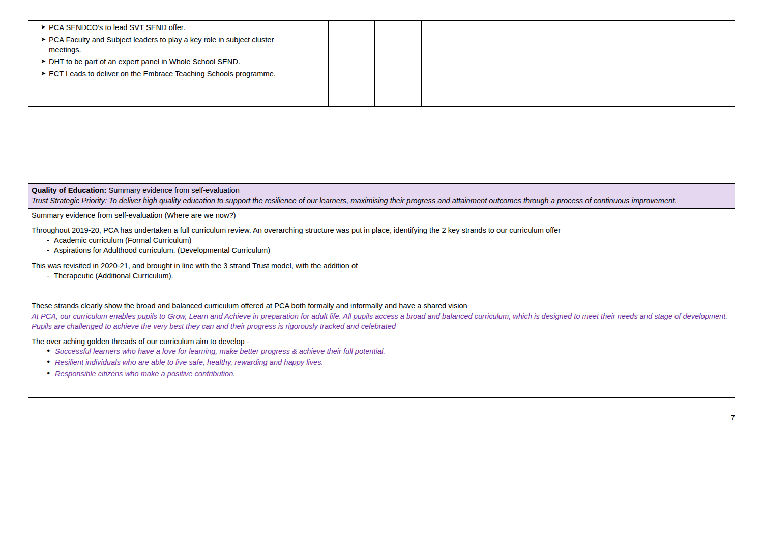| PCA SENDCO’s to lead SVT SEND offer. PCA Faculty and Subject leaders to play a key role in subject cluster meetings. DHT to be part of an expert panel in Whole School SEND. ECT Leads to deliver on the Embrace Teaching Schools programme. | | | | | |
| Quality of Education: Summary evidence from self-evaluation Trust Strategic Priority: To deliver high quality education to support the resilience of our learners, maximising their progress and attainment outcomes through a process of continuous improvement. |
| Summary evidence from self-evaluation (Where are we now?) Throughout 2019-20, PCA has undertaken a full curriculum review. An overarching structure was put in place, identifying the 2 key strands to our curriculum offer Academic curriculum (Formal Curriculum) Aspirations for Adulthood curriculum. (Developmental Curriculum) This was revisited in 2020-21, and brought in line with the 3 strand Trust model, with the addition of Therapeutic (Additional Curriculum). These strands clearly show the broad and balanced curriculum offered at PCA both formally and informally and have a shared vision At PCA, our curriculum enables pupils to Grow, Learn and Achieve in preparation for adult life. All pupils access a broad and balanced curriculum, which is designed to meet their needs and stage of development. Pupils are challenged to achieve the very best they can and their progress is rigorously tracked and celebrated The over aching golden threads of our curriculum aim to develop - Successful learners who have a love for learning, make better progress & achieve their full potential. Resilient individuals who are able to live safe, healthy, rewarding and happy lives. Responsible citizens who make a positive contribution. |
7